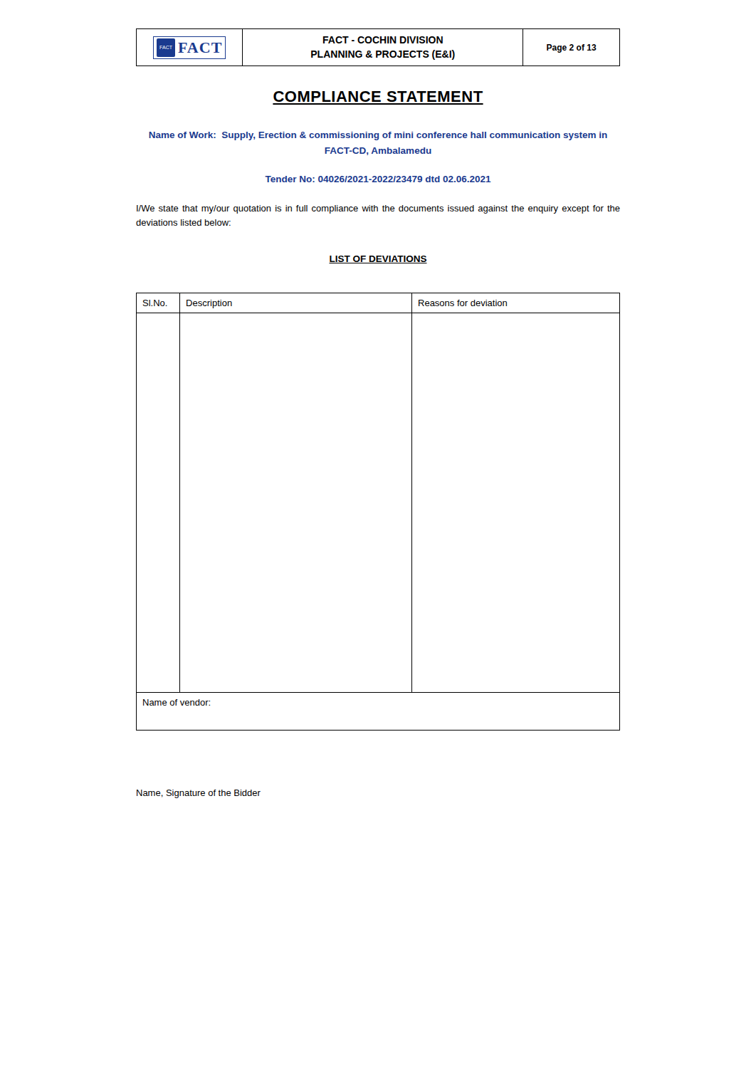| FACT FACT | FACT - COCHIN DIVISION PLANNING & PROJECTS (E&I) | Page 2 of 13 |
COMPLIANCE STATEMENT
Name of Work: Supply, Erection & commissioning of mini conference hall communication system in FACT-CD, Ambalamedu
Tender No: 04026/2021-2022/23479 dtd 02.06.2021
I/We state that my/our quotation is in full compliance with the documents issued against the enquiry except for the deviations listed below:
LIST OF DEVIATIONS
| Sl.No. | Description | Reasons for deviation |
| --- | --- | --- |
| Name of vendor: |
Name, Signature of the Bidder